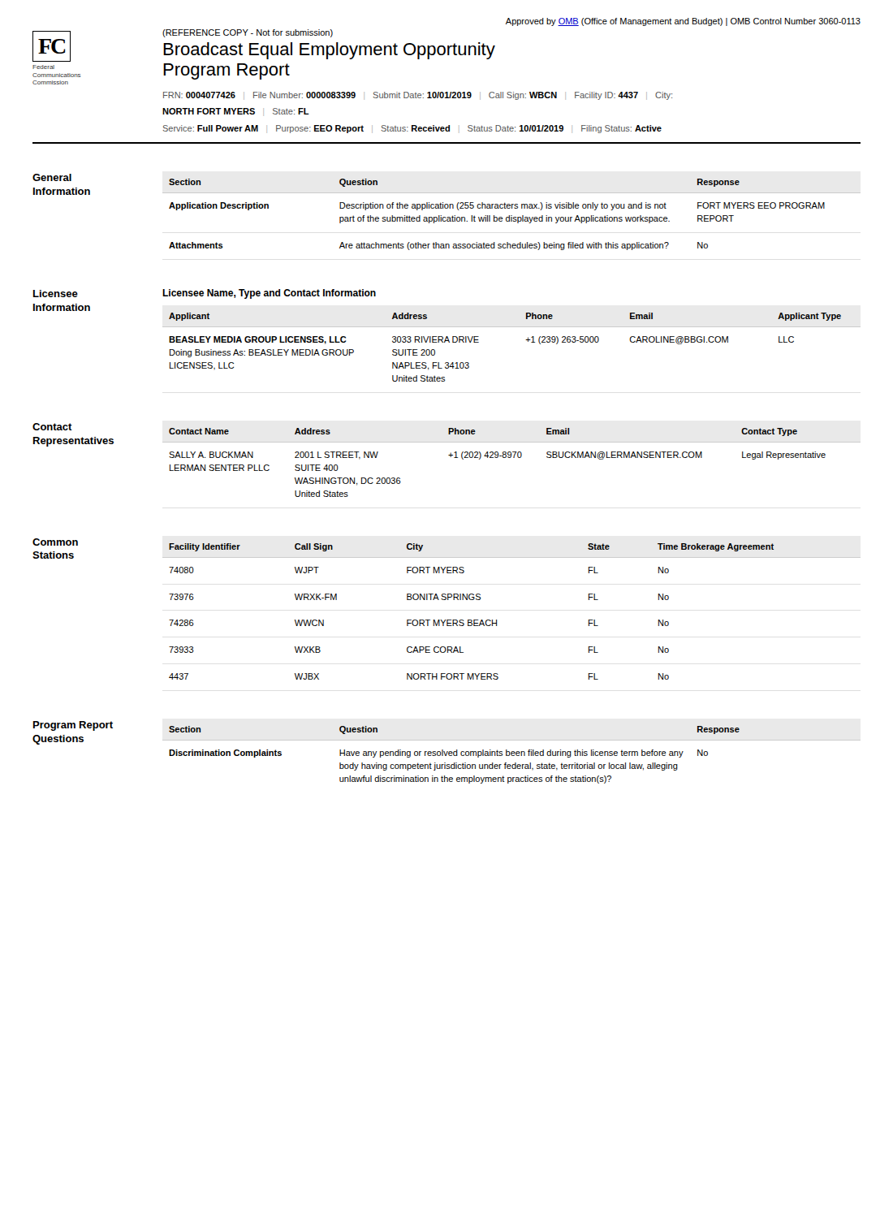Approved by OMB (Office of Management and Budget) | OMB Control Number 3060-0113
FC
Federal
Communications
Commission
(REFERENCE COPY - Not for submission)
Broadcast Equal Employment Opportunity Program Report
FRN: 0004077426 | File Number: 0000083399 | Submit Date: 10/01/2019 | Call Sign: WBCN | Facility ID: 4437 | City:
NORTH FORT MYERS | State: FL
Service: Full Power AM | Purpose: EEO Report | Status: Received | Status Date: 10/01/2019 | Filing Status: Active
General
Information
| Section | Question | Response |
| --- | --- | --- |
| Application Description | Description of the application (255 characters max.) is visible only to you and is not part of the submitted application. It will be displayed in your Applications workspace. | FORT MYERS EEO PROGRAM REPORT |
| Attachments | Are attachments (other than associated schedules) being filed with this application? | No |
Licensee
Information
Licensee Name, Type and Contact Information
| Applicant | Address | Phone | Email | Applicant Type |
| --- | --- | --- | --- | --- |
| BEASLEY MEDIA GROUP LICENSES, LLC Doing Business As: BEASLEY MEDIA GROUP LICENSES, LLC | 3033 RIVIERA DRIVE SUITE 200 NAPLES, FL 34103 United States | +1 (239) 263-5000 | CAROLINE@BBGI.COM | LLC |
Contact
Representatives
| Contact Name | Address | Phone | Email | Contact Type |
| --- | --- | --- | --- | --- |
| SALLY A. BUCKMAN LERMAN SENTER PLLC | 2001 L STREET, NW SUITE 400 WASHINGTON, DC 20036 United States | +1 (202) 429-8970 | SBUCKMAN@LERMANSENTER.COM | Legal Representative |
Common
Stations
| Facility Identifier | Call Sign | City | State | Time Brokerage Agreement |
| --- | --- | --- | --- | --- |
| 74080 | WJPT | FORT MYERS | FL | No |
| 73976 | WRXK-FM | BONITA SPRINGS | FL | No |
| 74286 | WWCN | FORT MYERS BEACH | FL | No |
| 73933 | WXKB | CAPE CORAL | FL | No |
| 4437 | WJBX | NORTH FORT MYERS | FL | No |
Program Report
Questions
| Section | Question | Response |
| --- | --- | --- |
| Discrimination Complaints | Have any pending or resolved complaints been filed during this license term before any body having competent jurisdiction under federal, state, territorial or local law, alleging unlawful discrimination in the employment practices of the station(s)? | No |